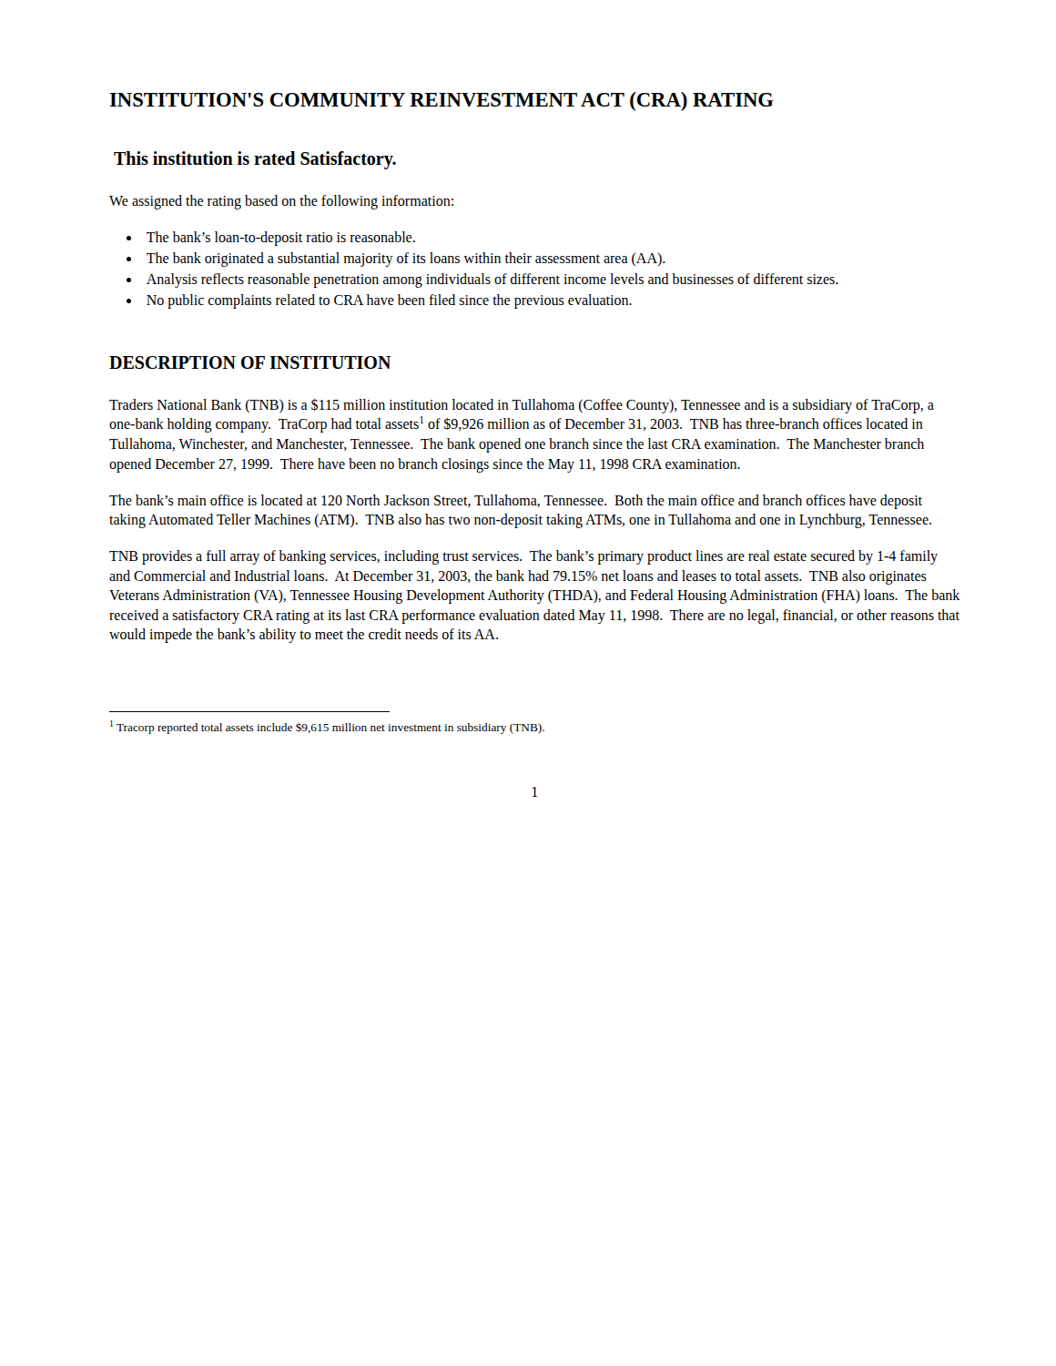INSTITUTION'S COMMUNITY REINVESTMENT ACT (CRA) RATING
This institution is rated Satisfactory.
We assigned the rating based on the following information:
The bank’s loan-to-deposit ratio is reasonable.
The bank originated a substantial majority of its loans within their assessment area (AA).
Analysis reflects reasonable penetration among individuals of different income levels and businesses of different sizes.
No public complaints related to CRA have been filed since the previous evaluation.
DESCRIPTION OF INSTITUTION
Traders National Bank (TNB) is a $115 million institution located in Tullahoma (Coffee County), Tennessee and is a subsidiary of TraCorp, a one-bank holding company. TraCorp had total assets1 of $9,926 million as of December 31, 2003. TNB has three-branch offices located in Tullahoma, Winchester, and Manchester, Tennessee. The bank opened one branch since the last CRA examination. The Manchester branch opened December 27, 1999. There have been no branch closings since the May 11, 1998 CRA examination.
The bank’s main office is located at 120 North Jackson Street, Tullahoma, Tennessee. Both the main office and branch offices have deposit taking Automated Teller Machines (ATM). TNB also has two non-deposit taking ATMs, one in Tullahoma and one in Lynchburg, Tennessee.
TNB provides a full array of banking services, including trust services. The bank’s primary product lines are real estate secured by 1-4 family and Commercial and Industrial loans. At December 31, 2003, the bank had 79.15% net loans and leases to total assets. TNB also originates Veterans Administration (VA), Tennessee Housing Development Authority (THDA), and Federal Housing Administration (FHA) loans. The bank received a satisfactory CRA rating at its last CRA performance evaluation dated May 11, 1998. There are no legal, financial, or other reasons that would impede the bank’s ability to meet the credit needs of its AA.
1 Tracorp reported total assets include $9,615 million net investment in subsidiary (TNB).
1